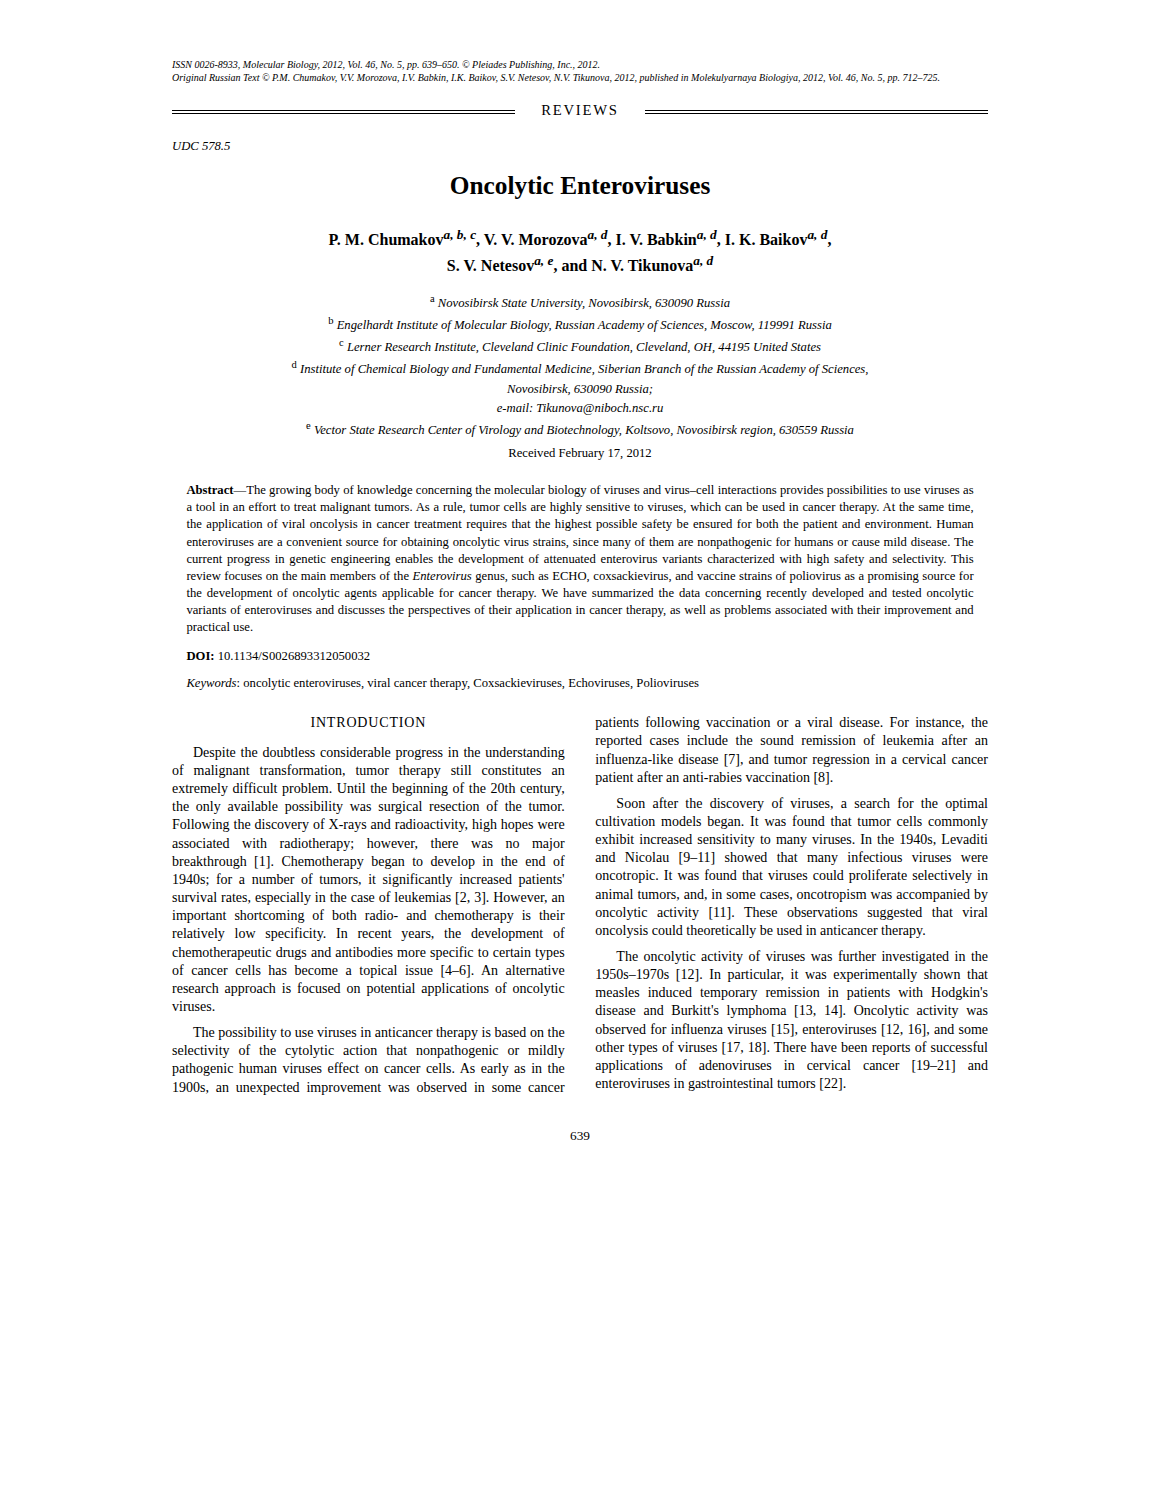ISSN 0026-8933, Molecular Biology, 2012, Vol. 46, No. 5, pp. 639–650. © Pleiades Publishing, Inc., 2012.
Original Russian Text © P.M. Chumakov, V.V. Morozova, I.V. Babkin, I.K. Baikov, S.V. Netesov, N.V. Tikunova, 2012, published in Molekulyarnaya Biologiya, 2012, Vol. 46, No. 5, pp. 712–725.
REVIEWS
UDC 578.5
Oncolytic Enteroviruses
P. M. Chumakova, b, c, V. V. Morozovaa, d, I. V. Babkina, d, I. K. Baikova, d,
S. V. Netesova, e, and N. V. Tikunovaa, d
a Novosibirsk State University, Novosibirsk, 630090 Russia
b Engelhardt Institute of Molecular Biology, Russian Academy of Sciences, Moscow, 119991 Russia
c Lerner Research Institute, Cleveland Clinic Foundation, Cleveland, OH, 44195 United States
d Institute of Chemical Biology and Fundamental Medicine, Siberian Branch of the Russian Academy of Sciences,
Novosibirsk, 630090 Russia;
e-mail: Tikunova@niboch.nsc.ru
e Vector State Research Center of Virology and Biotechnology, Koltsovo, Novosibirsk region, 630559 Russia
Received February 17, 2012
Abstract—The growing body of knowledge concerning the molecular biology of viruses and virus–cell interactions provides possibilities to use viruses as a tool in an effort to treat malignant tumors. As a rule, tumor cells are highly sensitive to viruses, which can be used in cancer therapy. At the same time, the application of viral oncolysis in cancer treatment requires that the highest possible safety be ensured for both the patient and environment. Human enteroviruses are a convenient source for obtaining oncolytic virus strains, since many of them are nonpathogenic for humans or cause mild disease. The current progress in genetic engineering enables the development of attenuated enterovirus variants characterized with high safety and selectivity. This review focuses on the main members of the Enterovirus genus, such as ECHO, coxsackievirus, and vaccine strains of poliovirus as a promising source for the development of oncolytic agents applicable for cancer therapy. We have summarized the data concerning recently developed and tested oncolytic variants of enteroviruses and discusses the perspectives of their application in cancer therapy, as well as problems associated with their improvement and practical use.
DOI: 10.1134/S0026893312050032
Keywords: oncolytic enteroviruses, viral cancer therapy, Coxsackieviruses, Echoviruses, Polioviruses
INTRODUCTION
Despite the doubtless considerable progress in the understanding of malignant transformation, tumor therapy still constitutes an extremely difficult problem. Until the beginning of the 20th century, the only available possibility was surgical resection of the tumor. Following the discovery of X-rays and radioactivity, high hopes were associated with radiotherapy; however, there was no major breakthrough [1]. Chemotherapy began to develop in the end of 1940s; for a number of tumors, it significantly increased patients' survival rates, especially in the case of leukemias [2, 3]. However, an important shortcoming of both radio- and chemotherapy is their relatively low specificity. In recent years, the development of chemotherapeutic drugs and antibodies more specific to certain types of cancer cells has become a topical issue [4–6]. An alternative research approach is focused on potential applications of oncolytic viruses.
The possibility to use viruses in anticancer therapy is based on the selectivity of the cytolytic action that nonpathogenic or mildly pathogenic human viruses effect on cancer cells. As early as in the 1900s, an unexpected improvement was observed in some cancer patients following vaccination or a viral disease. For instance, the reported cases include the sound remission of leukemia after an influenza-like disease [7], and tumor regression in a cervical cancer patient after an anti-rabies vaccination [8].
Soon after the discovery of viruses, a search for the optimal cultivation models began. It was found that tumor cells commonly exhibit increased sensitivity to many viruses. In the 1940s, Levaditi and Nicolau [9–11] showed that many infectious viruses were oncotropic. It was found that viruses could proliferate selectively in animal tumors, and, in some cases, oncotropism was accompanied by oncolytic activity [11]. These observations suggested that viral oncolysis could theoretically be used in anticancer therapy.
The oncolytic activity of viruses was further investigated in the 1950s–1970s [12]. In particular, it was experimentally shown that measles induced temporary remission in patients with Hodgkin's disease and Burkitt's lymphoma [13, 14]. Oncolytic activity was observed for influenza viruses [15], enteroviruses [12, 16], and some other types of viruses [17, 18]. There have been reports of successful applications of adenoviruses in cervical cancer [19–21] and enteroviruses in gastrointestinal tumors [22].
639